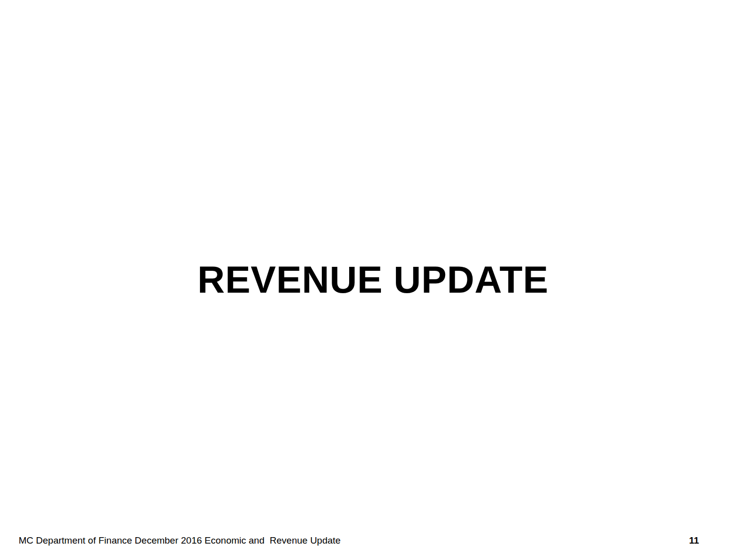REVENUE UPDATE
MC Department of Finance December 2016 Economic and Revenue Update
11